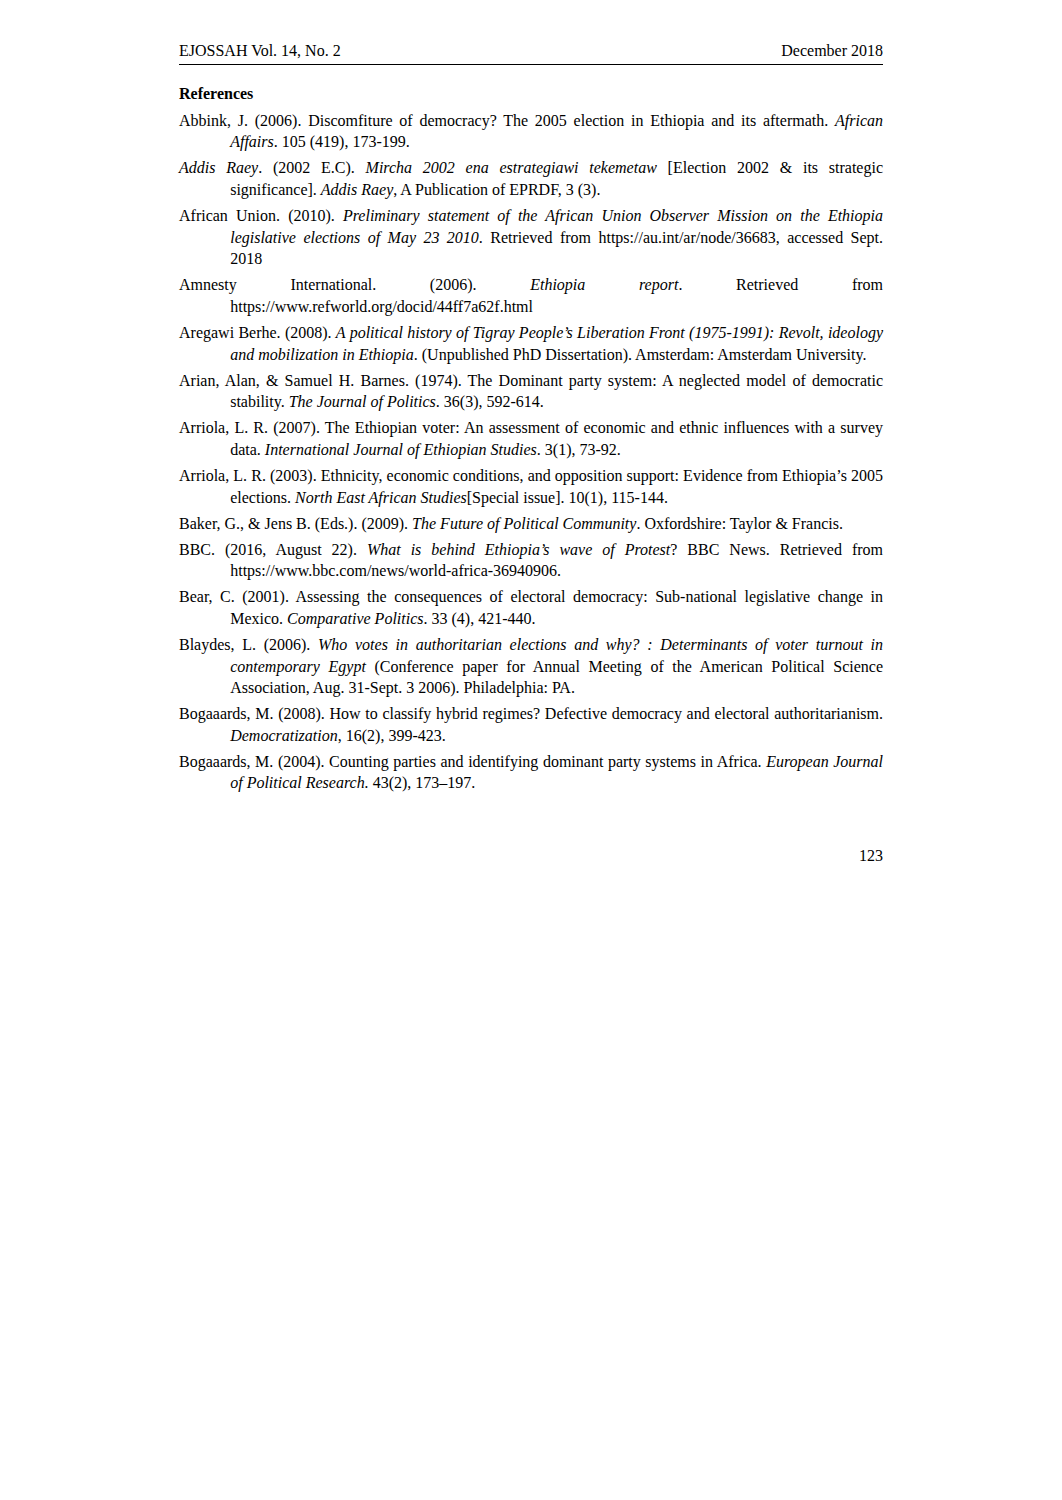EJOSSAH Vol. 14, No. 2 December 2018
References
Abbink, J. (2006). Discomfiture of democracy? The 2005 election in Ethiopia and its aftermath. African Affairs. 105 (419), 173-199.
Addis Raey. (2002 E.C). Mircha 2002 ena estrategiawi tekemetaw [Election 2002 & its strategic significance]. Addis Raey, A Publication of EPRDF, 3 (3).
African Union. (2010). Preliminary statement of the African Union Observer Mission on the Ethiopia legislative elections of May 23 2010. Retrieved from https://au.int/ar/node/36683, accessed Sept. 2018
Amnesty International. (2006). Ethiopia report. Retrieved from https://www.refworld.org/docid/44ff7a62f.html
Aregawi Berhe. (2008). A political history of Tigray People’s Liberation Front (1975-1991): Revolt, ideology and mobilization in Ethiopia. (Unpublished PhD Dissertation). Amsterdam: Amsterdam University.
Arian, Alan, & Samuel H. Barnes. (1974). The Dominant party system: A neglected model of democratic stability. The Journal of Politics. 36(3), 592-614.
Arriola, L. R. (2007). The Ethiopian voter: An assessment of economic and ethnic influences with a survey data. International Journal of Ethiopian Studies. 3(1), 73-92.
Arriola, L. R. (2003). Ethnicity, economic conditions, and opposition support: Evidence from Ethiopia’s 2005 elections. North East African Studies[Special issue]. 10(1), 115-144.
Baker, G., & Jens B. (Eds.). (2009). The Future of Political Community. Oxfordshire: Taylor & Francis.
BBC. (2016, August 22). What is behind Ethiopia’s wave of Protest? BBC News. Retrieved from https://www.bbc.com/news/world-africa-36940906.
Bear, C. (2001). Assessing the consequences of electoral democracy: Sub-national legislative change in Mexico. Comparative Politics. 33 (4), 421-440.
Blaydes, L. (2006). Who votes in authoritarian elections and why? : Determinants of voter turnout in contemporary Egypt (Conference paper for Annual Meeting of the American Political Science Association, Aug. 31-Sept. 3 2006). Philadelphia: PA.
Bogaaards, M. (2008). How to classify hybrid regimes? Defective democracy and electoral authoritarianism. Democratization, 16(2), 399-423.
Bogaaards, M. (2004). Counting parties and identifying dominant party systems in Africa. European Journal of Political Research. 43(2), 173–197.
123